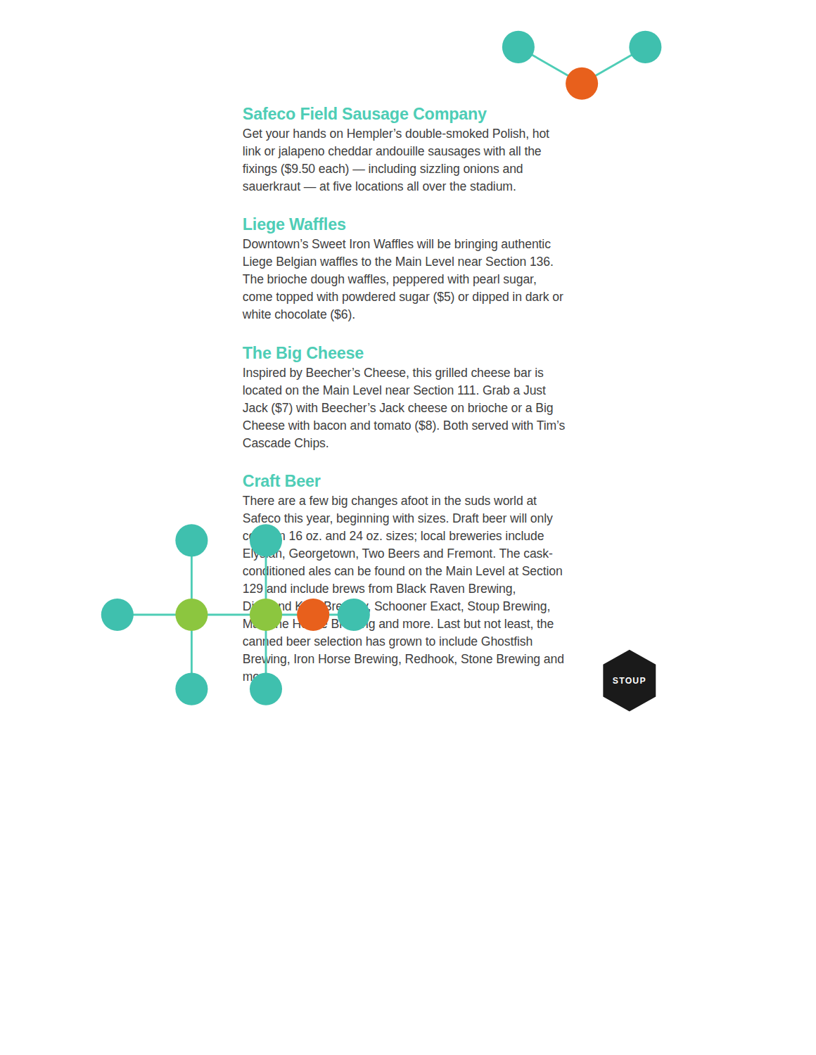Safeco Field Sausage Company
Get your hands on Hempler’s double-smoked Polish, hot link or jalapeno cheddar andouille sausages with all the fixings ($9.50 each) — including sizzling onions and sauerkraut — at five locations all over the stadium.
Liege Waffles
Downtown’s Sweet Iron Waffles will be bringing authentic Liege Belgian waffles to the Main Level near Section 136. The brioche dough waffles, peppered with pearl sugar, come topped with powdered sugar ($5) or dipped in dark or white chocolate ($6).
The Big Cheese
Inspired by Beecher’s Cheese, this grilled cheese bar is located on the Main Level near Section 111. Grab a Just Jack ($7) with Beecher’s Jack cheese on brioche or a Big Cheese with bacon and tomato ($8). Both served with Tim’s Cascade Chips.
Craft Beer
There are a few big changes afoot in the suds world at Safeco this year, beginning with sizes. Draft beer will only come in 16 oz. and 24 oz. sizes; local breweries include Elysian, Georgetown, Two Beers and Fremont. The cask-conditioned ales can be found on the Main Level at Section 129 and include brews from Black Raven Brewing, Diamond Knot Brewery, Schooner Exact, Stoup Brewing, Machine House Brewing and more. Last but not least, the canned beer selection has grown to include Ghostfish Brewing, Iron Horse Brewing, Redhook, Stone Brewing and more.
STOUP